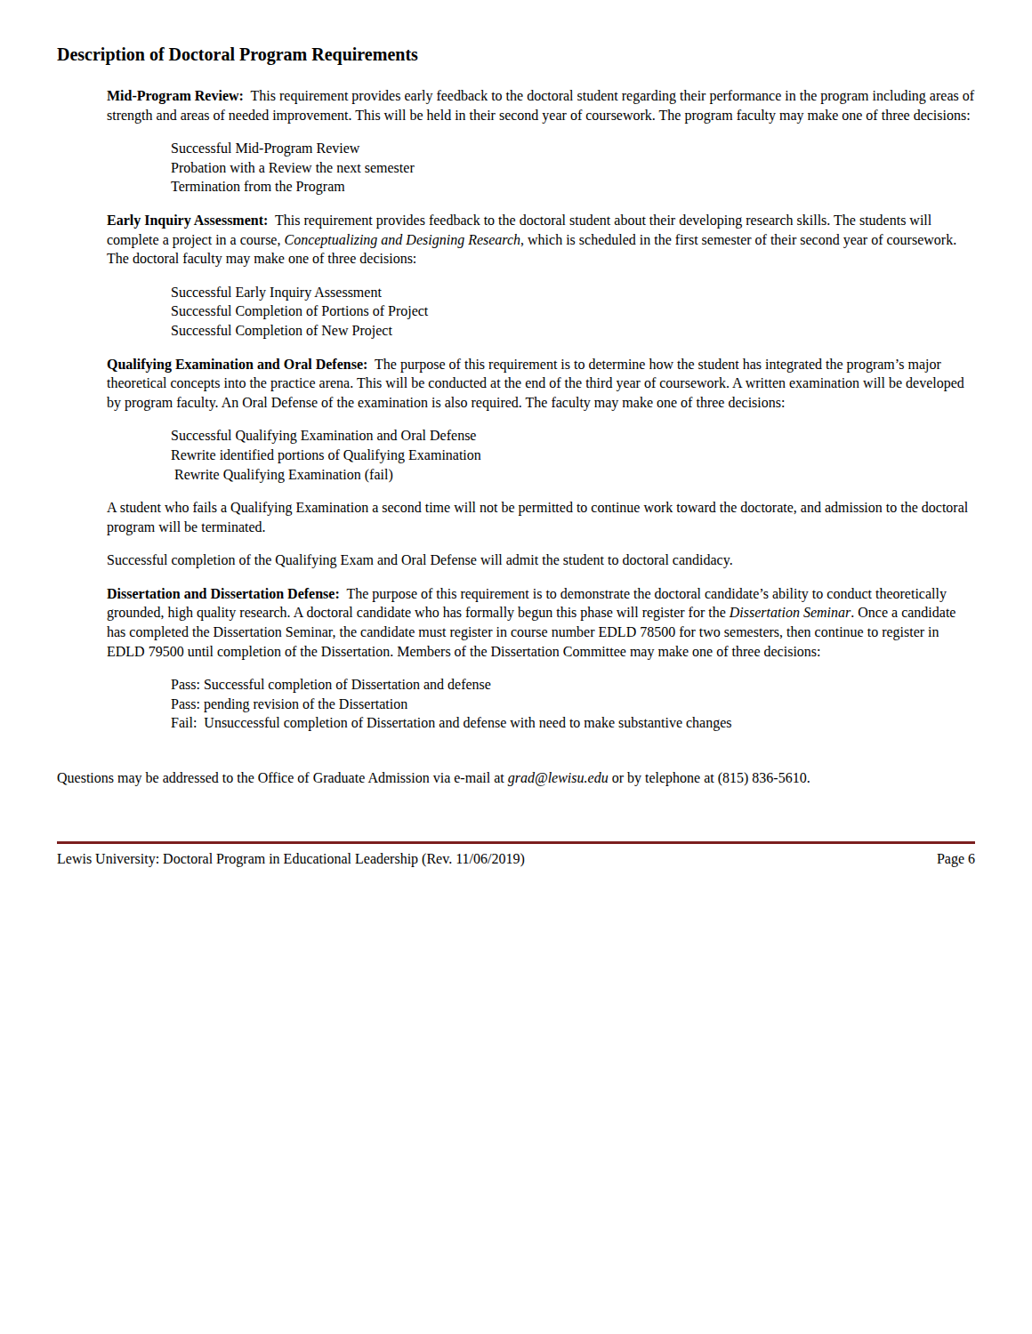Description of Doctoral Program Requirements
Mid-Program Review: This requirement provides early feedback to the doctoral student regarding their performance in the program including areas of strength and areas of needed improvement. This will be held in their second year of coursework. The program faculty may make one of three decisions:
Successful Mid-Program Review
Probation with a Review the next semester
Termination from the Program
Early Inquiry Assessment: This requirement provides feedback to the doctoral student about their developing research skills. The students will complete a project in a course, Conceptualizing and Designing Research, which is scheduled in the first semester of their second year of coursework. The doctoral faculty may make one of three decisions:
Successful Early Inquiry Assessment
Successful Completion of Portions of Project
Successful Completion of New Project
Qualifying Examination and Oral Defense: The purpose of this requirement is to determine how the student has integrated the program’s major theoretical concepts into the practice arena. This will be conducted at the end of the third year of coursework. A written examination will be developed by program faculty. An Oral Defense of the examination is also required. The faculty may make one of three decisions:
Successful Qualifying Examination and Oral Defense
Rewrite identified portions of Qualifying Examination
Rewrite Qualifying Examination (fail)
A student who fails a Qualifying Examination a second time will not be permitted to continue work toward the doctorate, and admission to the doctoral program will be terminated.
Successful completion of the Qualifying Exam and Oral Defense will admit the student to doctoral candidacy.
Dissertation and Dissertation Defense: The purpose of this requirement is to demonstrate the doctoral candidate’s ability to conduct theoretically grounded, high quality research. A doctoral candidate who has formally begun this phase will register for the Dissertation Seminar. Once a candidate has completed the Dissertation Seminar, the candidate must register in course number EDLD 78500 for two semesters, then continue to register in EDLD 79500 until completion of the Dissertation. Members of the Dissertation Committee may make one of three decisions:
Pass: Successful completion of Dissertation and defense
Pass: pending revision of the Dissertation
Fail: Unsuccessful completion of Dissertation and defense with need to make substantive changes
Questions may be addressed to the Office of Graduate Admission via e-mail at grad@lewisu.edu or by telephone at (815) 836-5610.
Lewis University: Doctoral Program in Educational Leadership (Rev. 11/06/2019) Page 6